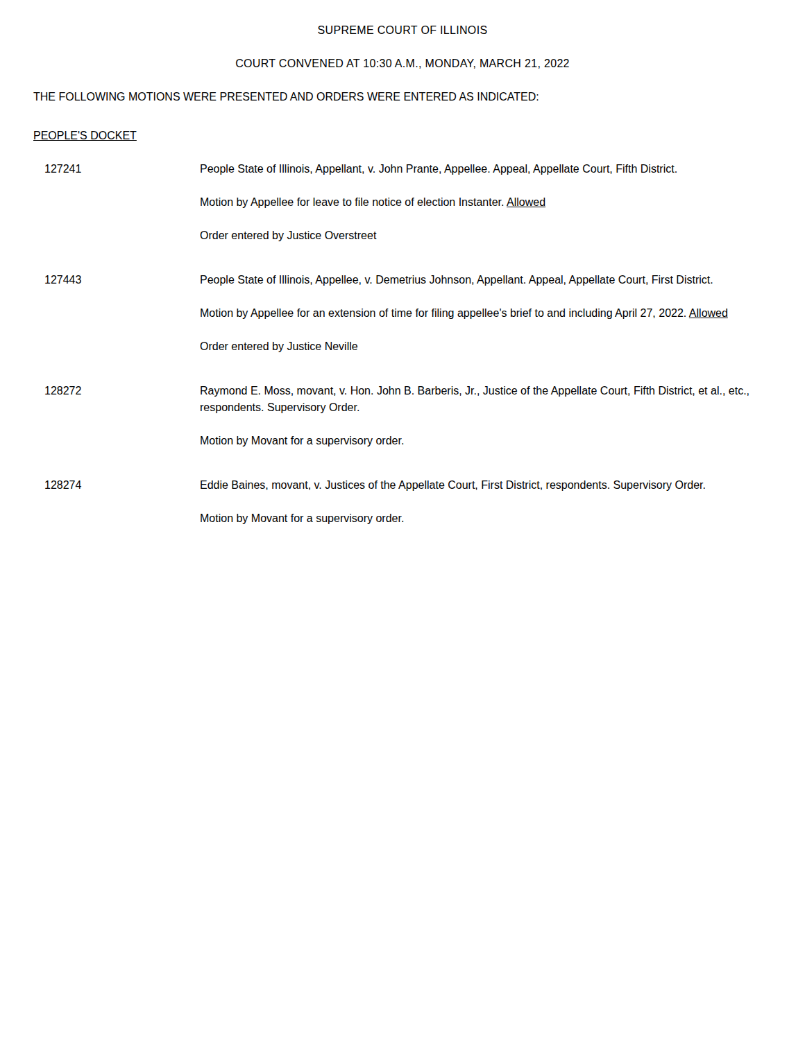SUPREME COURT OF ILLINOIS
COURT CONVENED AT 10:30 A.M., MONDAY, MARCH 21, 2022
THE FOLLOWING MOTIONS WERE PRESENTED AND ORDERS WERE ENTERED AS INDICATED:
PEOPLE'S DOCKET
127241
People State of Illinois, Appellant, v. John Prante, Appellee. Appeal, Appellate Court, Fifth District.
Motion by Appellee for leave to file notice of election Instanter. Allowed
Order entered by Justice Overstreet
127443
People State of Illinois, Appellee, v. Demetrius Johnson, Appellant. Appeal, Appellate Court, First District.
Motion by Appellee for an extension of time for filing appellee's brief to and including April 27, 2022. Allowed
Order entered by Justice Neville
128272
Raymond E. Moss, movant, v. Hon. John B. Barberis, Jr., Justice of the Appellate Court, Fifth District, et al., etc., respondents. Supervisory Order.
Motion by Movant for a supervisory order.
128274
Eddie Baines, movant, v. Justices of the Appellate Court, First District, respondents. Supervisory Order.
Motion by Movant for a supervisory order.